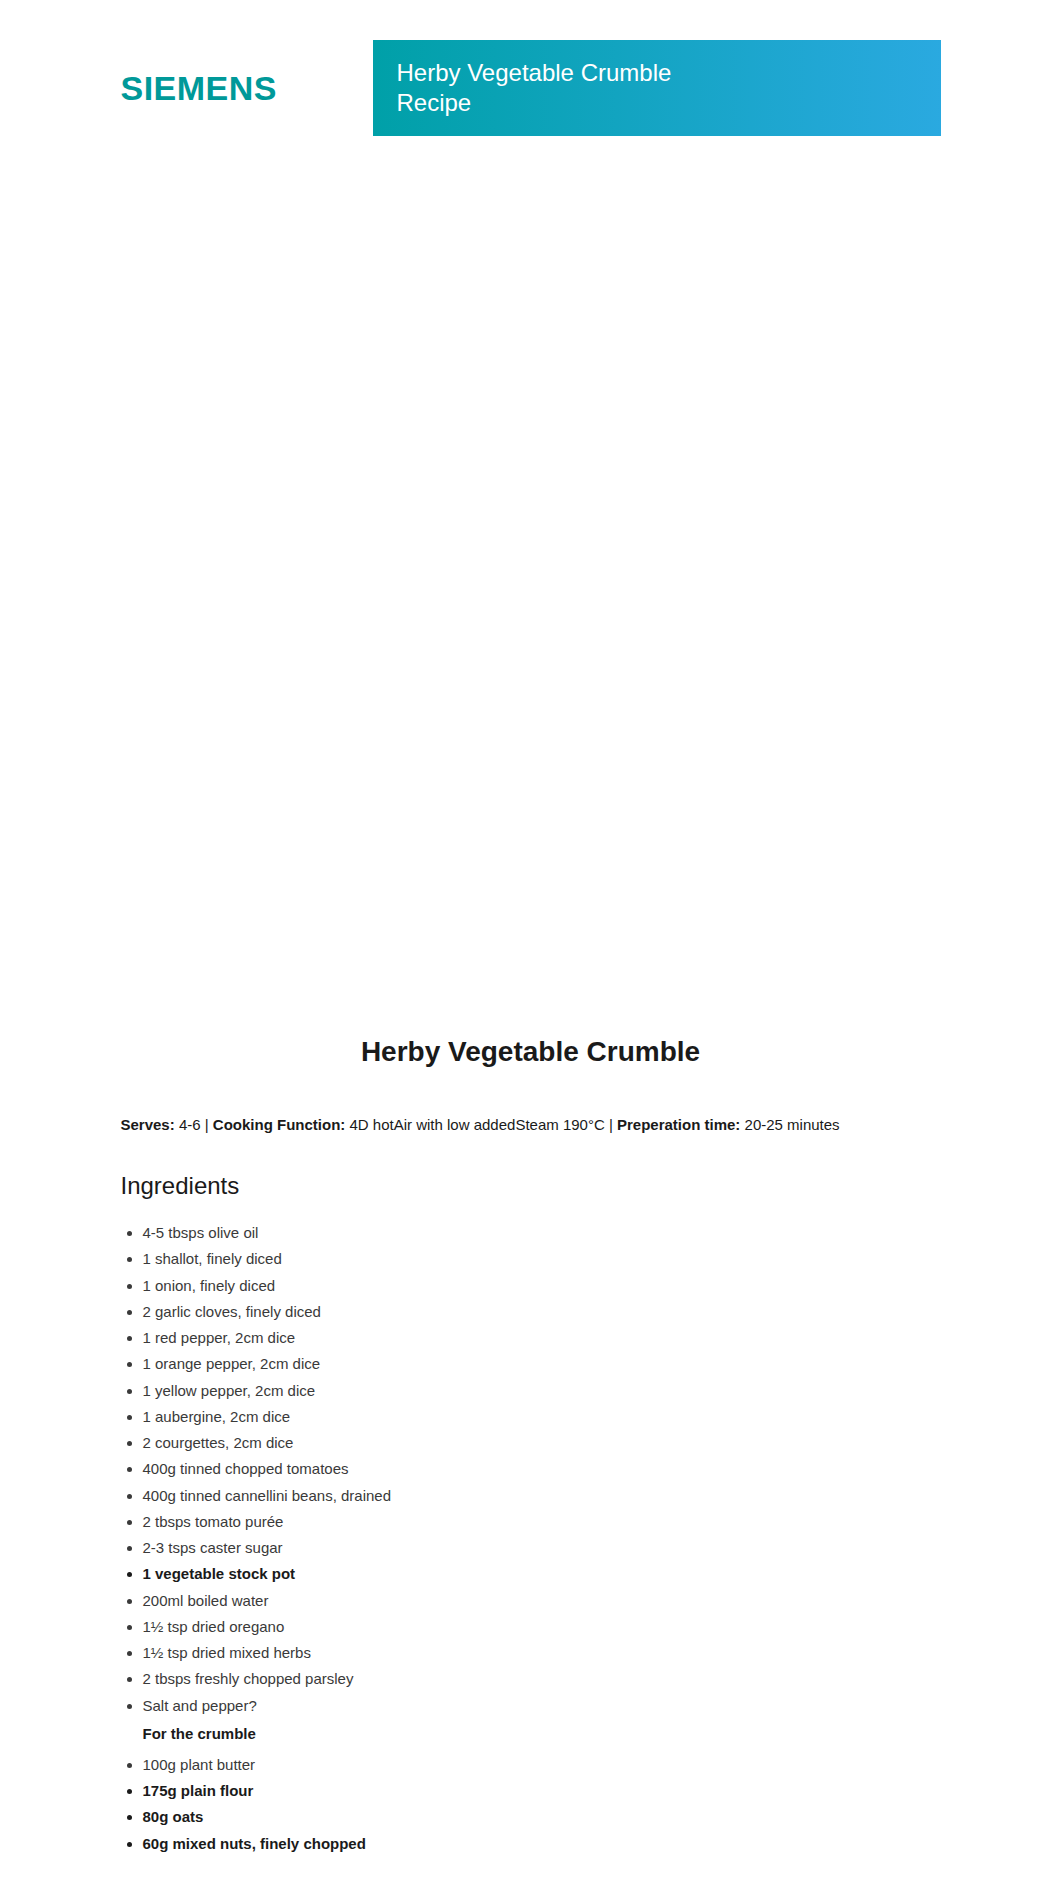SIEMENS
Herby Vegetable Crumble
Recipe
Herby Vegetable Crumble
Serves: 4-6 | Cooking Function: 4D hotAir with low addedSteam 190°C | Preperation time: 20-25 minutes
Ingredients
4-5 tbsps olive oil
1 shallot, finely diced
1 onion, finely diced
2 garlic cloves, finely diced
1 red pepper, 2cm dice
1 orange pepper, 2cm dice
1 yellow pepper, 2cm dice
1 aubergine, 2cm dice
2 courgettes, 2cm dice
400g tinned chopped tomatoes
400g tinned cannellini beans, drained
2 tbsps tomato purée
2-3 tsps caster sugar
1 vegetable stock pot
200ml boiled water
1½ tsp dried oregano
1½ tsp dried mixed herbs
2 tbsps freshly chopped parsley
Salt and pepper?
For the crumble
100g plant butter
175g plain flour
80g oats
60g mixed nuts, finely chopped